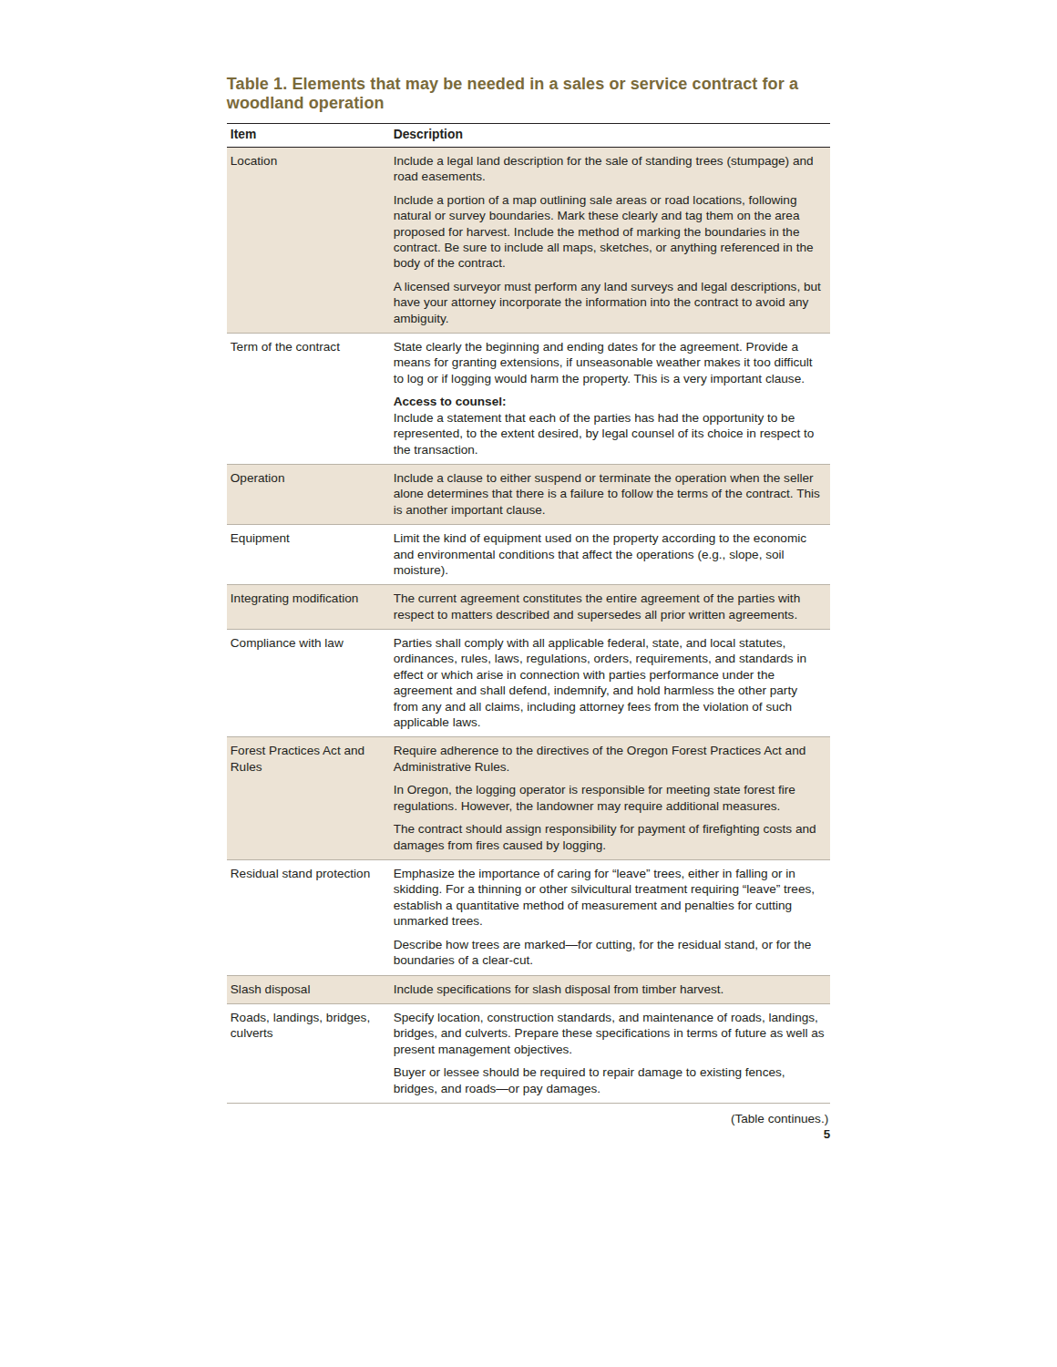Table 1. Elements that may be needed in a sales or service contract for a woodland operation
| Item | Description |
| --- | --- |
| Location | Include a legal land description for the sale of standing trees (stumpage) and road easements. Include a portion of a map outlining sale areas or road locations, following natural or survey boundaries. Mark these clearly and tag them on the area proposed for harvest. Include the method of marking the boundaries in the contract. Be sure to include all maps, sketches, or anything referenced in the body of the contract. A licensed surveyor must perform any land surveys and legal descriptions, but have your attorney incorporate the information into the contract to avoid any ambiguity. |
| Term of the contract | State clearly the beginning and ending dates for the agreement. Provide a means for granting extensions, if unseasonable weather makes it too difficult to log or if logging would harm the property. This is a very important clause. Access to counsel: Include a statement that each of the parties has had the opportunity to be represented, to the extent desired, by legal counsel of its choice in respect to the transaction. |
| Operation | Include a clause to either suspend or terminate the operation when the seller alone determines that there is a failure to follow the terms of the contract. This is another important clause. |
| Equipment | Limit the kind of equipment used on the property according to the economic and environmental conditions that affect the operations (e.g., slope, soil moisture). |
| Integrating modification | The current agreement constitutes the entire agreement of the parties with respect to matters described and supersedes all prior written agreements. |
| Compliance with law | Parties shall comply with all applicable federal, state, and local statutes, ordinances, rules, laws, regulations, orders, requirements, and standards in effect or which arise in connection with parties performance under the agreement and shall defend, indemnify, and hold harmless the other party from any and all claims, including attorney fees from the violation of such applicable laws. |
| Forest Practices Act and Rules | Require adherence to the directives of the Oregon Forest Practices Act and Administrative Rules. In Oregon, the logging operator is responsible for meeting state forest fire regulations. However, the landowner may require additional measures. The contract should assign responsibility for payment of firefighting costs and damages from fires caused by logging. |
| Residual stand protection | Emphasize the importance of caring for “leave” trees, either in falling or in skidding. For a thinning or other silvicultural treatment requiring “leave” trees, establish a quantitative method of measurement and penalties for cutting unmarked trees. Describe how trees are marked—for cutting, for the residual stand, or for the boundaries of a clear-cut. |
| Slash disposal | Include specifications for slash disposal from timber harvest. |
| Roads, landings, bridges, culverts | Specify location, construction standards, and maintenance of roads, landings, bridges, and culverts. Prepare these specifications in terms of future as well as present management objectives. Buyer or lessee should be required to repair damage to existing fences, bridges, and roads—or pay damages. |
(Table continues.)
5